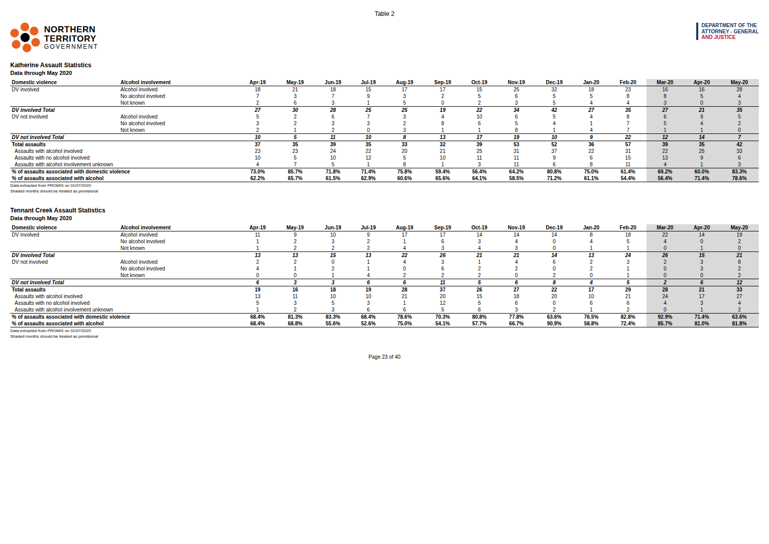Table 2
NORTHERN
TERRITORY
GOVERNMENT
DEPARTMENT OF THE
ATTORNEY - GENERAL
AND JUSTICE
Katherine Assault Statistics
Data through May 2020
| Domestic violence | Alcohol involvement | Apr-19 | May-19 | Jun-19 | Jul-19 | Aug-19 | Sep-19 | Oct-19 | Nov-19 | Dec-19 | Jan-20 | Feb-20 | Mar-20 | Apr-20 | May-20 |
| --- | --- | --- | --- | --- | --- | --- | --- | --- | --- | --- | --- | --- | --- | --- | --- |
| DV involved | Alcohol involved | 18 | 21 | 18 | 15 | 17 | 17 | 15 | 25 | 32 | 18 | 23 | 16 | 16 | 28 |
| | No alcohol involved | 7 | 3 | 7 | 9 | 3 | 2 | 5 | 6 | 5 | 5 | 8 | 8 | 5 | 4 |
| | Not known | 2 | 6 | 3 | 1 | 5 | 0 | 2 | 3 | 5 | 4 | 4 | 3 | 0 | 3 |
| DV involved Total | 27 | 30 | 28 | 25 | 25 | 19 | 22 | 34 | 42 | 27 | 35 | 27 | 21 | 35 |
| DV not involved | Alcohol involved | 5 | 2 | 6 | 7 | 3 | 4 | 10 | 6 | 5 | 4 | 8 | 6 | 9 | 5 |
| | No alcohol involved | 3 | 2 | 3 | 3 | 2 | 8 | 6 | 5 | 4 | 1 | 7 | 5 | 4 | 2 |
| | Not known | 2 | 1 | 2 | 0 | 3 | 1 | 1 | 8 | 1 | 4 | 7 | 1 | 1 | 0 |
| DV not involved Total | 10 | 5 | 11 | 10 | 8 | 13 | 17 | 19 | 10 | 9 | 22 | 12 | 14 | 7 |
| Total assaults | 37 | 35 | 39 | 35 | 33 | 32 | 39 | 53 | 52 | 36 | 57 | 39 | 35 | 42 |
| Assaults with alcohol involved | 23 | 23 | 24 | 22 | 20 | 21 | 25 | 31 | 37 | 22 | 31 | 22 | 25 | 33 |
| Assaults with no alcohol involved | 10 | 5 | 10 | 12 | 5 | 10 | 11 | 11 | 9 | 6 | 15 | 13 | 9 | 6 |
| Assaults with alcohol involvement unknown | 4 | 7 | 5 | 1 | 8 | 1 | 3 | 11 | 6 | 8 | 11 | 4 | 1 | 3 |
| % of assaults associated with domestic violence | 73.0% | 85.7% | 71.8% | 71.4% | 75.8% | 59.4% | 56.4% | 64.2% | 80.8% | 75.0% | 61.4% | 69.2% | 60.0% | 83.3% |
| % of assaults associated with alcohol | 62.2% | 65.7% | 61.5% | 62.9% | 60.6% | 65.6% | 64.1% | 58.5% | 71.2% | 61.1% | 54.4% | 56.4% | 71.4% | 78.6% |
Data extracted from PROMIS on 01/07/2020
Shaded months should be treated as provisional
Tennant Creek Assault Statistics
Data through May 2020
| Domestic violence | Alcohol involvement | Apr-19 | May-19 | Jun-19 | Jul-19 | Aug-19 | Sep-19 | Oct-19 | Nov-19 | Dec-19 | Jan-20 | Feb-20 | Mar-20 | Apr-20 | May-20 |
| --- | --- | --- | --- | --- | --- | --- | --- | --- | --- | --- | --- | --- | --- | --- | --- |
| DV involved | Alcohol involved | 11 | 9 | 10 | 9 | 17 | 17 | 14 | 14 | 14 | 8 | 18 | 22 | 14 | 19 |
| | No alcohol involved | 1 | 2 | 3 | 2 | 1 | 6 | 3 | 4 | 0 | 4 | 5 | 4 | 0 | 2 |
| | Not known | 1 | 2 | 2 | 2 | 4 | 3 | 4 | 3 | 0 | 1 | 1 | 0 | 1 | 0 |
| DV involved Total | 13 | 13 | 15 | 13 | 22 | 26 | 21 | 21 | 14 | 13 | 24 | 26 | 15 | 21 |
| DV not involved | Alcohol involved | 2 | 2 | 0 | 1 | 4 | 3 | 1 | 4 | 6 | 2 | 3 | 2 | 3 | 8 |
| | No alcohol involved | 4 | 1 | 2 | 1 | 0 | 6 | 2 | 2 | 0 | 2 | 1 | 0 | 3 | 2 |
| | Not known | 0 | 0 | 1 | 4 | 2 | 2 | 2 | 0 | 2 | 0 | 1 | 0 | 0 | 2 |
| DV not involved Total | 6 | 3 | 3 | 6 | 6 | 11 | 5 | 6 | 8 | 4 | 5 | 2 | 6 | 12 |
| Total assaults | 19 | 16 | 18 | 19 | 28 | 37 | 26 | 27 | 22 | 17 | 29 | 28 | 21 | 33 |
| Assaults with alcohol involved | 13 | 11 | 10 | 10 | 21 | 20 | 15 | 18 | 20 | 10 | 21 | 24 | 17 | 27 |
| Assaults with no alcohol involved | 5 | 3 | 5 | 3 | 1 | 12 | 5 | 6 | 0 | 6 | 6 | 4 | 3 | 4 |
| Assaults with alcohol involvement unknown | 1 | 2 | 3 | 6 | 6 | 5 | 6 | 3 | 2 | 1 | 2 | 0 | 1 | 2 |
| % of assaults associated with domestic violence | 68.4% | 81.3% | 83.3% | 68.4% | 78.6% | 70.3% | 80.8% | 77.8% | 63.6% | 76.5% | 82.8% | 92.9% | 71.4% | 63.6% |
| % of assaults associated with alcohol | 68.4% | 68.8% | 55.6% | 52.6% | 75.0% | 54.1% | 57.7% | 66.7% | 90.9% | 58.8% | 72.4% | 85.7% | 81.0% | 81.8% |
Data extracted from PROMIS on 01/07/2020
Shaded months should be treated as provisional
Page 23 of 40